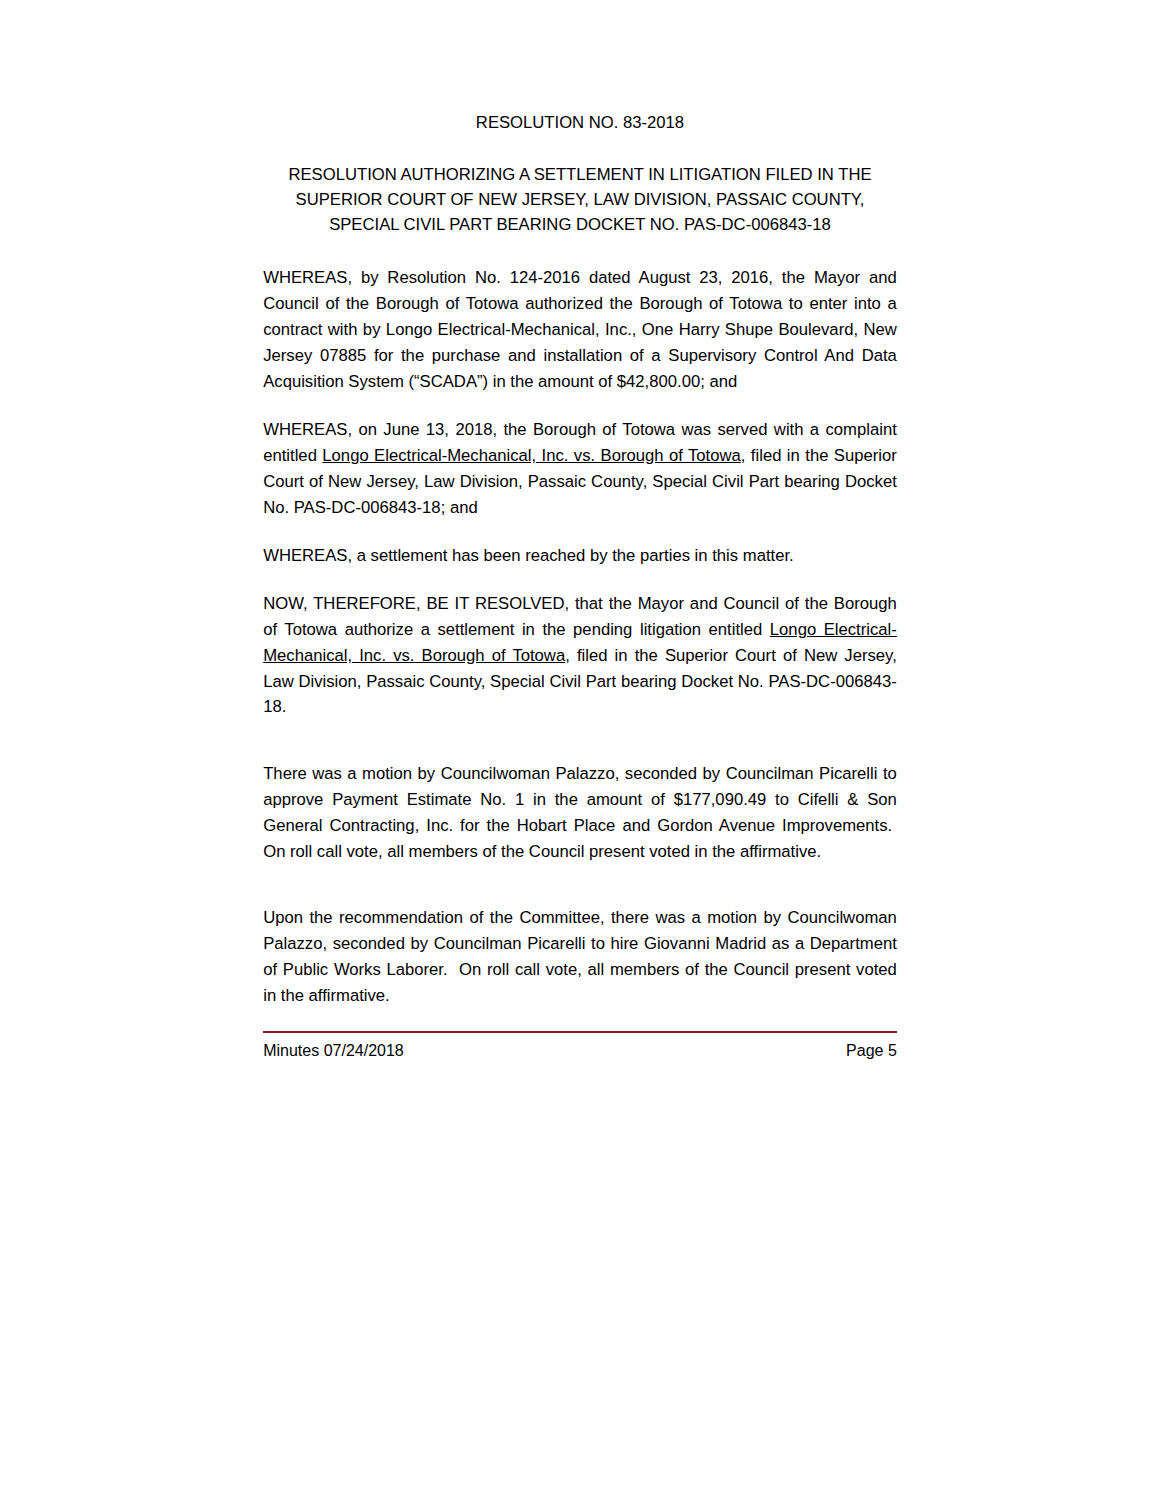RESOLUTION NO. 83-2018
RESOLUTION AUTHORIZING A SETTLEMENT IN LITIGATION FILED IN THE SUPERIOR COURT OF NEW JERSEY, LAW DIVISION, PASSAIC COUNTY, SPECIAL CIVIL PART BEARING DOCKET NO. PAS-DC-006843-18
WHEREAS, by Resolution No. 124-2016 dated August 23, 2016, the Mayor and Council of the Borough of Totowa authorized the Borough of Totowa to enter into a contract with by Longo Electrical-Mechanical, Inc., One Harry Shupe Boulevard, New Jersey 07885 for the purchase and installation of a Supervisory Control And Data Acquisition System (“SCADA”) in the amount of $42,800.00; and
WHEREAS, on June 13, 2018, the Borough of Totowa was served with a complaint entitled Longo Electrical-Mechanical, Inc. vs. Borough of Totowa, filed in the Superior Court of New Jersey, Law Division, Passaic County, Special Civil Part bearing Docket No. PAS-DC-006843-18; and
WHEREAS, a settlement has been reached by the parties in this matter.
NOW, THEREFORE, BE IT RESOLVED, that the Mayor and Council of the Borough of Totowa authorize a settlement in the pending litigation entitled Longo Electrical-Mechanical, Inc. vs. Borough of Totowa, filed in the Superior Court of New Jersey, Law Division, Passaic County, Special Civil Part bearing Docket No. PAS-DC-006843-18.
There was a motion by Councilwoman Palazzo, seconded by Councilman Picarelli to approve Payment Estimate No. 1 in the amount of $177,090.49 to Cifelli & Son General Contracting, Inc. for the Hobart Place and Gordon Avenue Improvements. On roll call vote, all members of the Council present voted in the affirmative.
Upon the recommendation of the Committee, there was a motion by Councilwoman Palazzo, seconded by Councilman Picarelli to hire Giovanni Madrid as a Department of Public Works Laborer. On roll call vote, all members of the Council present voted in the affirmative.
Minutes 07/24/2018 Page 5